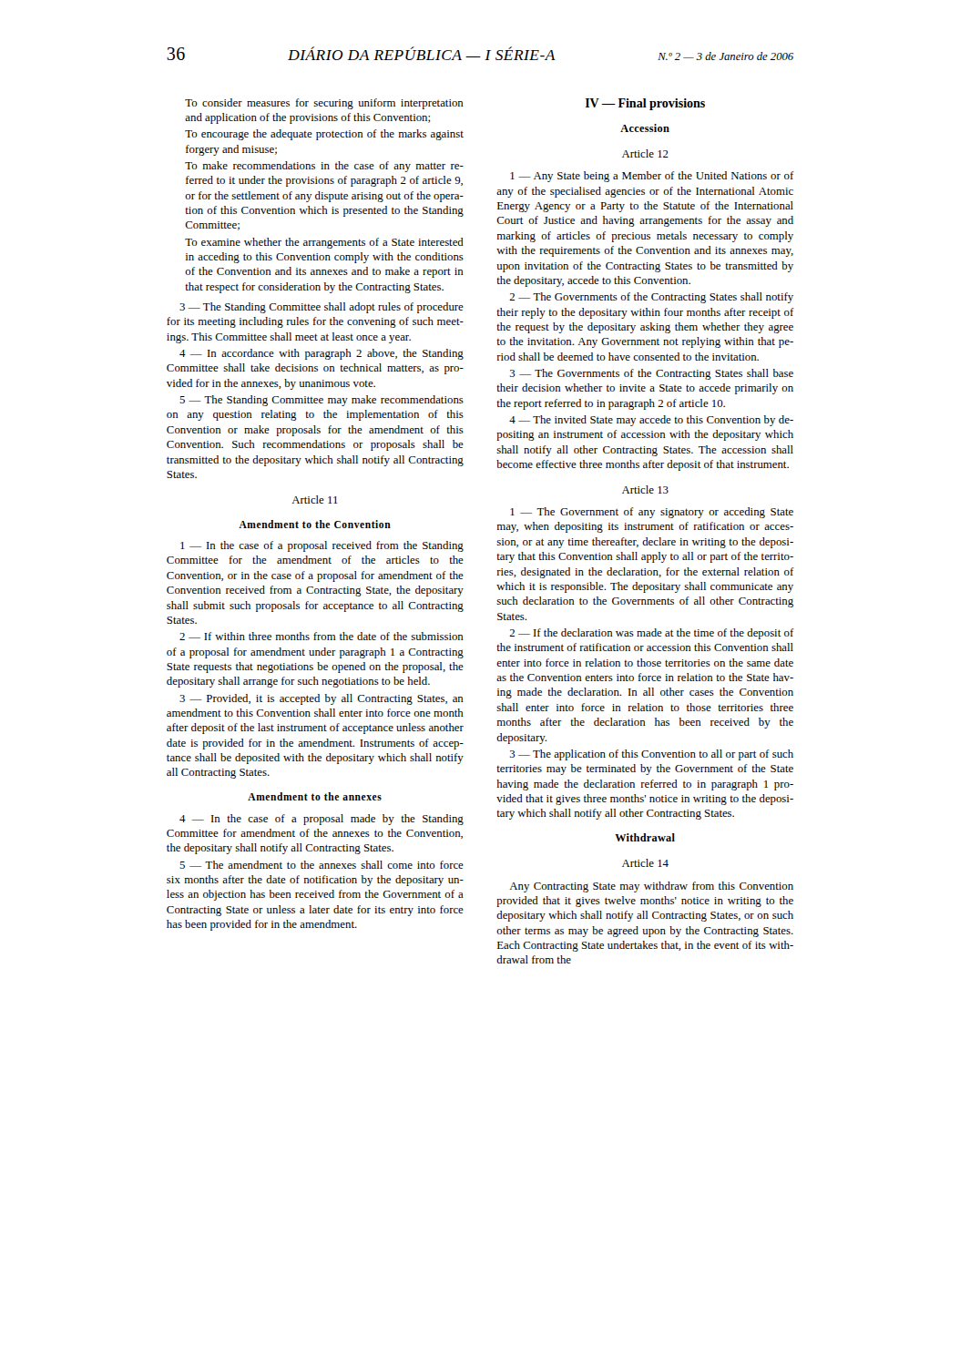36
DIÁRIO DA REPÚBLICA — I SÉRIE-A
N.º 2 — 3 de Janeiro de 2006
To consider measures for securing uniform interpretation and application of the provisions of this Convention;
To encourage the adequate protection of the marks against forgery and misuse;
To make recommendations in the case of any matter referred to it under the provisions of paragraph 2 of article 9, or for the settlement of any dispute arising out of the operation of this Convention which is presented to the Standing Committee;
To examine whether the arrangements of a State interested in acceding to this Convention comply with the conditions of the Convention and its annexes and to make a report in that respect for consideration by the Contracting States.
3 — The Standing Committee shall adopt rules of procedure for its meeting including rules for the convening of such meetings. This Committee shall meet at least once a year.
4 — In accordance with paragraph 2 above, the Standing Committee shall take decisions on technical matters, as provided for in the annexes, by unanimous vote.
5 — The Standing Committee may make recommendations on any question relating to the implementation of this Convention or make proposals for the amendment of this Convention. Such recommendations or proposals shall be transmitted to the depositary which shall notify all Contracting States.
Article 11
Amendment to the Convention
1 — In the case of a proposal received from the Standing Committee for the amendment of the articles to the Convention, or in the case of a proposal for amendment of the Convention received from a Contracting State, the depositary shall submit such proposals for acceptance to all Contracting States.
2 — If within three months from the date of the submission of a proposal for amendment under paragraph 1 a Contracting State requests that negotiations be opened on the proposal, the depositary shall arrange for such negotiations to be held.
3 — Provided, it is accepted by all Contracting States, an amendment to this Convention shall enter into force one month after deposit of the last instrument of acceptance unless another date is provided for in the amendment. Instruments of acceptance shall be deposited with the depositary which shall notify all Contracting States.
Amendment to the annexes
4 — In the case of a proposal made by the Standing Committee for amendment of the annexes to the Convention, the depositary shall notify all Contracting States.
5 — The amendment to the annexes shall come into force six months after the date of notification by the depositary unless an objection has been received from the Government of a Contracting State or unless a later date for its entry into force has been provided for in the amendment.
IV — Final provisions
Accession
Article 12
1 — Any State being a Member of the United Nations or of any of the specialised agencies or of the International Atomic Energy Agency or a Party to the Statute of the International Court of Justice and having arrangements for the assay and marking of articles of precious metals necessary to comply with the requirements of the Convention and its annexes may, upon invitation of the Contracting States to be transmitted by the depositary, accede to this Convention.
2 — The Governments of the Contracting States shall notify their reply to the depositary within four months after receipt of the request by the depositary asking them whether they agree to the invitation. Any Government not replying within that period shall be deemed to have consented to the invitation.
3 — The Governments of the Contracting States shall base their decision whether to invite a State to accede primarily on the report referred to in paragraph 2 of article 10.
4 — The invited State may accede to this Convention by depositing an instrument of accession with the depositary which shall notify all other Contracting States. The accession shall become effective three months after deposit of that instrument.
Article 13
1 — The Government of any signatory or acceding State may, when depositing its instrument of ratification or accession, or at any time thereafter, declare in writing to the depositary that this Convention shall apply to all or part of the territories, designated in the declaration, for the external relation of which it is responsible. The depositary shall communicate any such declaration to the Governments of all other Contracting States.
2 — If the declaration was made at the time of the deposit of the instrument of ratification or accession this Convention shall enter into force in relation to those territories on the same date as the Convention enters into force in relation to the State having made the declaration. In all other cases the Convention shall enter into force in relation to those territories three months after the declaration has been received by the depositary.
3 — The application of this Convention to all or part of such territories may be terminated by the Government of the State having made the declaration referred to in paragraph 1 provided that it gives three months' notice in writing to the depositary which shall notify all other Contracting States.
Withdrawal
Article 14
Any Contracting State may withdraw from this Convention provided that it gives twelve months' notice in writing to the depositary which shall notify all Contracting States, or on such other terms as may be agreed upon by the Contracting States. Each Contracting State undertakes that, in the event of its withdrawal from the